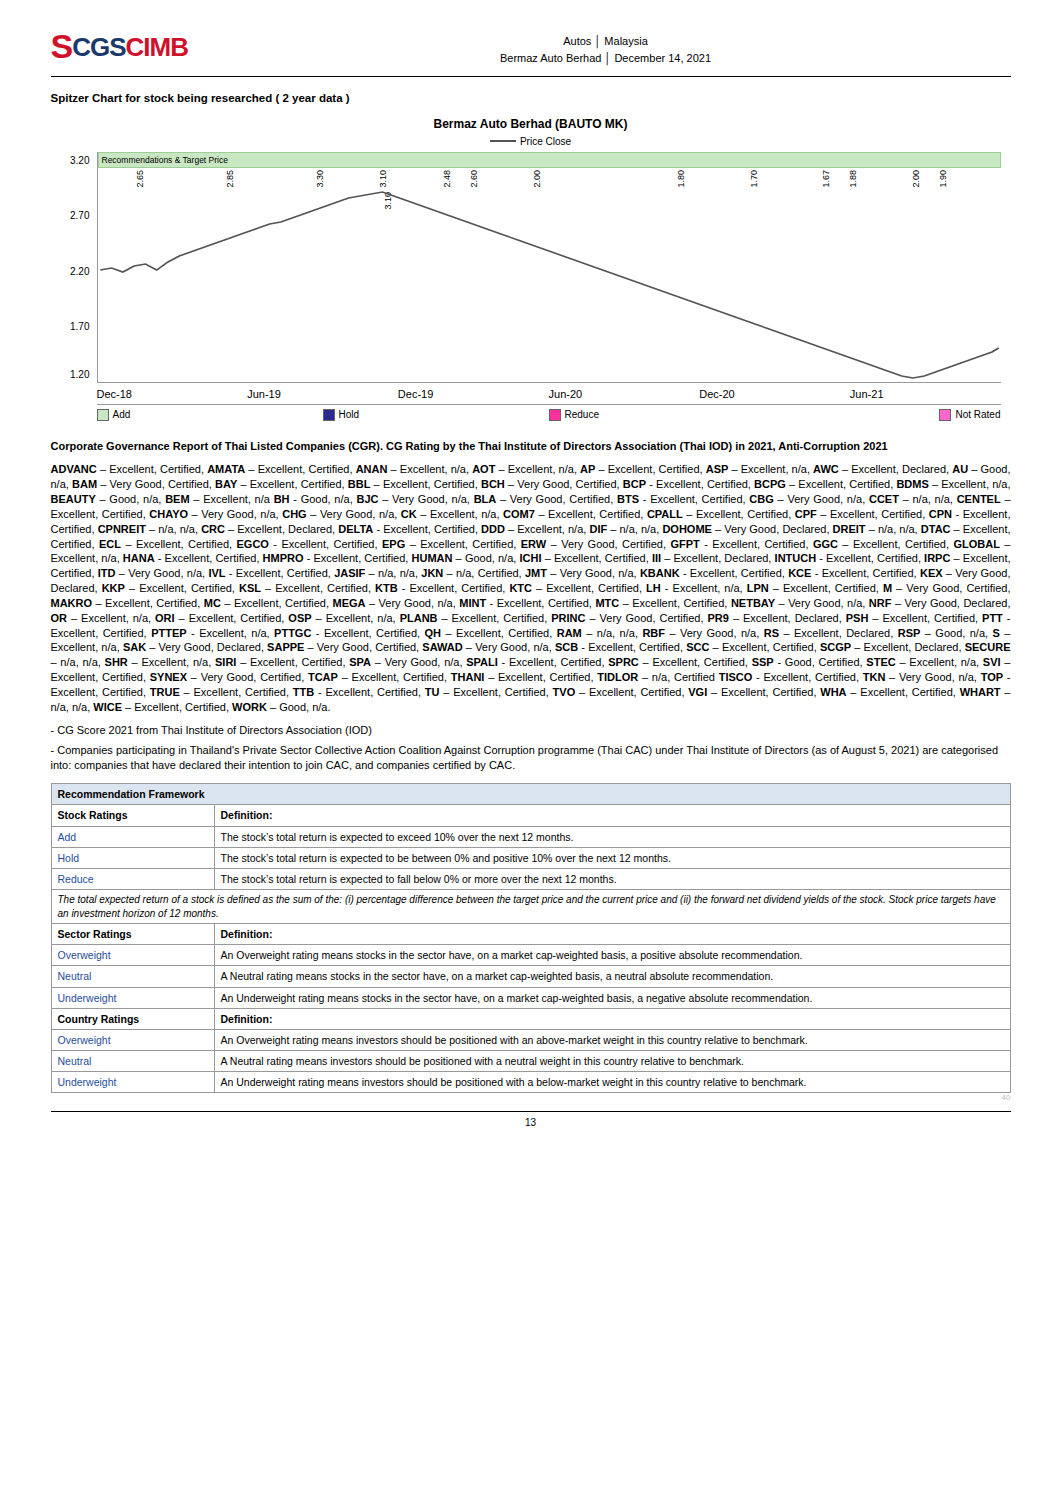SCGS CIMB
Autos │ Malaysia
Bermaz Auto Berhad │ December 14, 2021
Spitzer Chart for stock being researched ( 2 year data )
Bermaz Auto Berhad (BAUTO MK)
Price Close
3.20 2.70 2.20 1.70 1.20
Recommendations & Target Price
2.65 2.85 3.30 3.10 3.10 2.48 2.60 2.00 1.80 1.70 1.67 1.88 2.00 1.90
Dec-18 Jun-19 Dec-19 Jun-20 Dec-20 Jun-21
Add
Hold
Reduce
Not Rated
Corporate Governance Report of Thai Listed Companies (CGR). CG Rating by the Thai Institute of Directors Association (Thai IOD) in 2021, Anti-Corruption 2021
ADVANC – Excellent, Certified, AMATA – Excellent, Certified, ANAN – Excellent, n/a, AOT – Excellent, n/a, AP – Excellent, Certified, ASP – Excellent, n/a, AWC – Excellent, Declared, AU – Good, n/a, BAM – Very Good, Certified, BAY – Excellent, Certified, BBL – Excellent, Certified, BCH – Very Good, Certified, BCP - Excellent, Certified, BCPG – Excellent, Certified, BDMS – Excellent, n/a, BEAUTY – Good, n/a, BEM – Excellent, n/a BH - Good, n/a, BJC – Very Good, n/a, BLA – Very Good, Certified, BTS - Excellent, Certified, CBG – Very Good, n/a, CCET – n/a, n/a, CENTEL – Excellent, Certified, CHAYO – Very Good, n/a, CHG – Very Good, n/a, CK – Excellent, n/a, COM7 – Excellent, Certified, CPALL – Excellent, Certified, CPF – Excellent, Certified, CPN - Excellent, Certified, CPNREIT – n/a, n/a, CRC – Excellent, Declared, DELTA - Excellent, Certified, DDD – Excellent, n/a, DIF – n/a, n/a, DOHOME – Very Good, Declared, DREIT – n/a, n/a, DTAC – Excellent, Certified, ECL – Excellent, Certified, EGCO - Excellent, Certified, EPG – Excellent, Certified, ERW – Very Good, Certified, GFPT - Excellent, Certified, GGC – Excellent, Certified, GLOBAL – Excellent, n/a, HANA - Excellent, Certified, HMPRO - Excellent, Certified, HUMAN – Good, n/a, ICHI – Excellent, Certified, III – Excellent, Declared, INTUCH - Excellent, Certified, IRPC – Excellent, Certified, ITD – Very Good, n/a, IVL - Excellent, Certified, JASIF – n/a, n/a, JKN – n/a, Certified, JMT – Very Good, n/a, KBANK - Excellent, Certified, KCE - Excellent, Certified, KEX – Very Good, Declared, KKP – Excellent, Certified, KSL – Excellent, Certified, KTB - Excellent, Certified, KTC – Excellent, Certified, LH - Excellent, n/a, LPN – Excellent, Certified, M – Very Good, Certified, MAKRO – Excellent, Certified, MC – Excellent, Certified, MEGA – Very Good, n/a, MINT - Excellent, Certified, MTC – Excellent, Certified, NETBAY – Very Good, n/a, NRF – Very Good, Declared, OR – Excellent, n/a, ORI – Excellent, Certified, OSP – Excellent, n/a, PLANB – Excellent, Certified, PRINC – Very Good, Certified, PR9 – Excellent, Declared, PSH – Excellent, Certified, PTT - Excellent, Certified, PTTEP - Excellent, n/a, PTTGC - Excellent, Certified, QH – Excellent, Certified, RAM – n/a, n/a, RBF – Very Good, n/a, RS – Excellent, Declared, RSP – Good, n/a, S – Excellent, n/a, SAK – Very Good, Declared, SAPPE – Very Good, Certified, SAWAD – Very Good, n/a, SCB - Excellent, Certified, SCC – Excellent, Certified, SCGP – Excellent, Declared, SECURE – n/a, n/a, SHR – Excellent, n/a, SIRI – Excellent, Certified, SPA – Very Good, n/a, SPALI - Excellent, Certified, SPRC – Excellent, Certified, SSP - Good, Certified, STEC – Excellent, n/a, SVI – Excellent, Certified, SYNEX – Very Good, Certified, TCAP – Excellent, Certified, THANI – Excellent, Certified, TIDLOR – n/a, Certified TISCO - Excellent, Certified, TKN – Very Good, n/a, TOP - Excellent, Certified, TRUE – Excellent, Certified, TTB - Excellent, Certified, TU – Excellent, Certified, TVO – Excellent, Certified, VGI – Excellent, Certified, WHA – Excellent, Certified, WHART – n/a, n/a, WICE – Excellent, Certified, WORK – Good, n/a.
- CG Score 2021 from Thai Institute of Directors Association (IOD)
- Companies participating in Thailand's Private Sector Collective Action Coalition Against Corruption programme (Thai CAC) under Thai Institute of Directors (as of August 5, 2021) are categorised into: companies that have declared their intention to join CAC, and companies certified by CAC.
| Recommendation Framework |
| --- |
| Stock Ratings | Definition: |
| Add | The stock’s total return is expected to exceed 10% over the next 12 months. |
| Hold | The stock’s total return is expected to be between 0% and positive 10% over the next 12 months. |
| Reduce | The stock’s total return is expected to fall below 0% or more over the next 12 months. |
| The total expected return of a stock is defined as the sum of the: (i) percentage difference between the target price and the current price and (ii) the forward net dividend yields of the stock. Stock price targets have an investment horizon of 12 months. |
| Sector Ratings | Definition: |
| Overweight | An Overweight rating means stocks in the sector have, on a market cap-weighted basis, a positive absolute recommendation. |
| Neutral | A Neutral rating means stocks in the sector have, on a market cap-weighted basis, a neutral absolute recommendation. |
| Underweight | An Underweight rating means stocks in the sector have, on a market cap-weighted basis, a negative absolute recommendation. |
| Country Ratings | Definition: |
| Overweight | An Overweight rating means investors should be positioned with an above-market weight in this country relative to benchmark. |
| Neutral | A Neutral rating means investors should be positioned with a neutral weight in this country relative to benchmark. |
| Underweight | An Underweight rating means investors should be positioned with a below-market weight in this country relative to benchmark. |
40
13